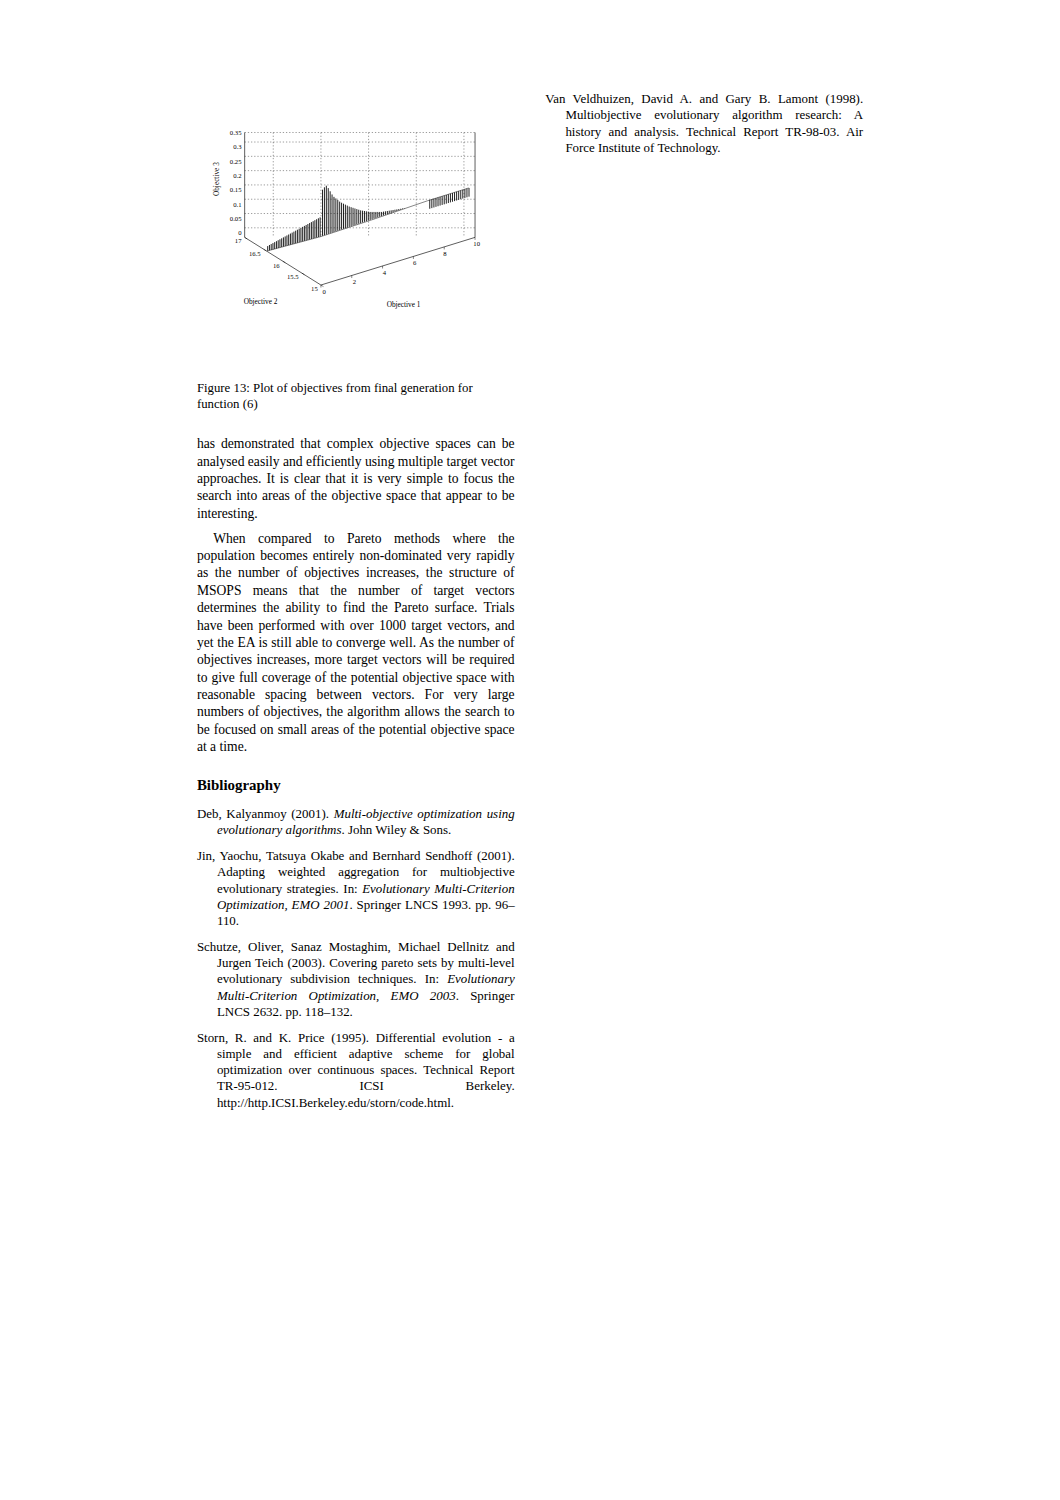0.35 0.3 0.25 0.2 0.15 0.1 0.05 0 Objective 3 17 16.5 16 15.5 15 Objective 2 0 2 4 6 8 10 Objective 1
Figure 13: Plot of objectives from final generation for function (6)
has demonstrated that complex objective spaces can be analysed easily and efficiently using multiple target vector approaches. It is clear that it is very simple to focus the search into areas of the objective space that appear to be interesting.
When compared to Pareto methods where the population becomes entirely non-dominated very rapidly as the number of objectives increases, the structure of MSOPS means that the number of target vectors determines the ability to find the Pareto surface. Trials have been performed with over 1000 target vectors, and yet the EA is still able to converge well. As the number of objectives increases, more target vectors will be required to give full coverage of the potential objective space with reasonable spacing between vectors. For very large numbers of objectives, the algorithm allows the search to be focused on small areas of the potential objective space at a time.
Bibliography
Deb, Kalyanmoy (2001). Multi-objective optimization using evolutionary algorithms. John Wiley & Sons.
Jin, Yaochu, Tatsuya Okabe and Bernhard Sendhoff (2001). Adapting weighted aggregation for multiobjective evolutionary strategies. In: Evolutionary Multi-Criterion Optimization, EMO 2001. Springer LNCS 1993. pp. 96–110.
Schutze, Oliver, Sanaz Mostaghim, Michael Dellnitz and Jurgen Teich (2003). Covering pareto sets by multi-level evolutionary subdivision techniques. In: Evolutionary Multi-Criterion Optimization, EMO 2003. Springer LNCS 2632. pp. 118–132.
Storn, R. and K. Price (1995). Differential evolution - a simple and efficient adaptive scheme for global optimization over continuous spaces. Technical Report TR-95-012. ICSI Berkeley. http://http.ICSI.Berkeley.edu/storn/code.html.
Van Veldhuizen, David A. and Gary B. Lamont (1998). Multiobjective evolutionary algorithm research: A history and analysis. Technical Report TR-98-03. Air Force Institute of Technology.